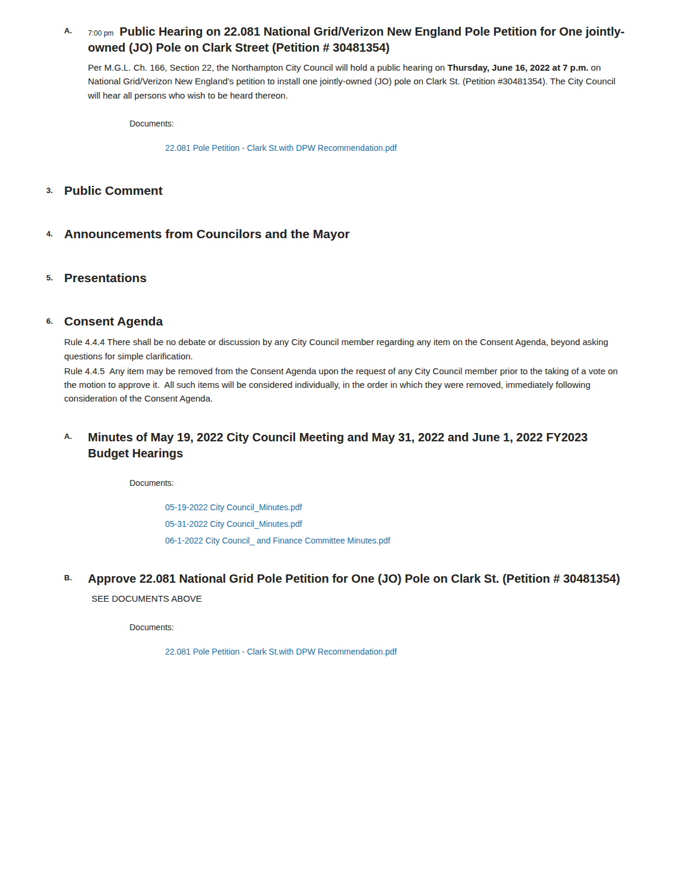A.
7:00 pm Public Hearing on 22.081 National Grid/Verizon New England Pole Petition for One jointly-owned (JO) Pole on Clark Street (Petition # 30481354)
Per M.G.L. Ch. 166, Section 22, the Northampton City Council will hold a public hearing on Thursday, June 16, 2022 at 7 p.m. on National Grid/Verizon New England's petition to install one jointly-owned (JO) pole on Clark St. (Petition #30481354). The City Council will hear all persons who wish to be heard thereon.
Documents:
22.081 Pole Petition - Clark St.with DPW Recommendation.pdf
3.
Public Comment
4.
Announcements from Councilors and the Mayor
5.
Presentations
6.
Consent Agenda
Rule 4.4.4 There shall be no debate or discussion by any City Council member regarding any item on the Consent Agenda, beyond asking questions for simple clarification.
Rule 4.4.5 Any item may be removed from the Consent Agenda upon the request of any City Council member prior to the taking of a vote on the motion to approve it. All such items will be considered individually, in the order in which they were removed, immediately following consideration of the Consent Agenda.
A.
Minutes of May 19, 2022 City Council Meeting and May 31, 2022 and June 1, 2022 FY2023 Budget Hearings
Documents:
05-19-2022 City Council_Minutes.pdf
05-31-2022 City Council_Minutes.pdf
06-1-2022 City Council_ and Finance Committee Minutes.pdf
B.
Approve 22.081 National Grid Pole Petition for One (JO) Pole on Clark St. (Petition # 30481354)
SEE DOCUMENTS ABOVE
Documents:
22.081 Pole Petition - Clark St.with DPW Recommendation.pdf